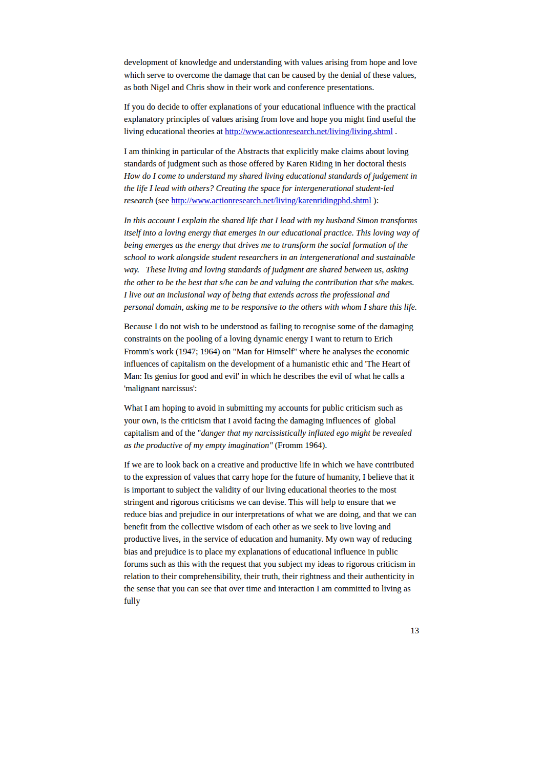development of knowledge and understanding with values arising from hope and love which serve to overcome the damage that can be caused by the denial of these values, as both Nigel and Chris show in their work and conference presentations.
If you do decide to offer explanations of your educational influence with the practical explanatory principles of values arising from love and hope you might find useful the living educational theories at http://www.actionresearch.net/living/living.shtml .
I am thinking in particular of the Abstracts that explicitly make claims about loving standards of judgment such as those offered by Karen Riding in her doctoral thesis How do I come to understand my shared living educational standards of judgement in the life I lead with others? Creating the space for intergenerational student-led research (see http://www.actionresearch.net/living/karenridingphd.shtml ):
In this account I explain the shared life that I lead with my husband Simon transforms itself into a loving energy that emerges in our educational practice. This loving way of being emerges as the energy that drives me to transform the social formation of the school to work alongside student researchers in an intergenerational and sustainable way. These living and loving standards of judgment are shared between us, asking the other to be the best that s/he can be and valuing the contribution that s/he makes. I live out an inclusional way of being that extends across the professional and personal domain, asking me to be responsive to the others with whom I share this life.
Because I do not wish to be understood as failing to recognise some of the damaging constraints on the pooling of a loving dynamic energy I want to return to Erich Fromm's work (1947; 1964) on "Man for Himself" where he analyses the economic influences of capitalism on the development of a humanistic ethic and 'The Heart of Man: Its genius for good and evil' in which he describes the evil of what he calls a 'malignant narcissus':
What I am hoping to avoid in submitting my accounts for public criticism such as your own, is the criticism that I avoid facing the damaging influences of global capitalism and of the "danger that my narcissistically inflated ego might be revealed as the productive of my empty imagination" (Fromm 1964).
If we are to look back on a creative and productive life in which we have contributed to the expression of values that carry hope for the future of humanity, I believe that it is important to subject the validity of our living educational theories to the most stringent and rigorous criticisms we can devise. This will help to ensure that we reduce bias and prejudice in our interpretations of what we are doing, and that we can benefit from the collective wisdom of each other as we seek to live loving and productive lives, in the service of education and humanity. My own way of reducing bias and prejudice is to place my explanations of educational influence in public forums such as this with the request that you subject my ideas to rigorous criticism in relation to their comprehensibility, their truth, their rightness and their authenticity in the sense that you can see that over time and interaction I am committed to living as fully
13